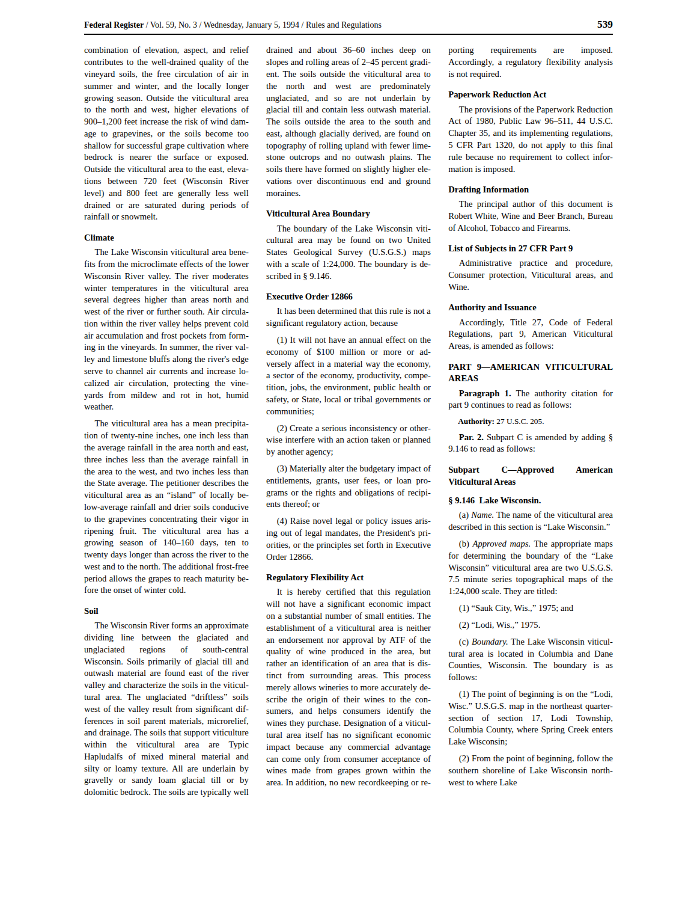Federal Register / Vol. 59, No. 3 / Wednesday, January 5, 1994 / Rules and Regulations
539
combination of elevation, aspect, and relief contributes to the well-drained quality of the vineyard soils, the free circulation of air in summer and winter, and the locally longer growing season. Outside the viticultural area to the north and west, higher elevations of 900–1,200 feet increase the risk of wind damage to grapevines, or the soils become too shallow for successful grape cultivation where bedrock is nearer the surface or exposed. Outside the viticultural area to the east, elevations between 720 feet (Wisconsin River level) and 800 feet are generally less well drained or are saturated during periods of rainfall or snowmelt.
Climate
The Lake Wisconsin viticultural area benefits from the microclimate effects of the lower Wisconsin River valley. The river moderates winter temperatures in the viticultural area several degrees higher than areas north and west of the river or further south. Air circulation within the river valley helps prevent cold air accumulation and frost pockets from forming in the vineyards. In summer, the river valley and limestone bluffs along the river's edge serve to channel air currents and increase localized air circulation, protecting the vineyards from mildew and rot in hot, humid weather.
The viticultural area has a mean precipitation of twenty-nine inches, one inch less than the average rainfall in the area north and east, three inches less than the average rainfall in the area to the west, and two inches less than the State average. The petitioner describes the viticultural area as an “island” of locally below-average rainfall and drier soils conducive to the grapevines concentrating their vigor in ripening fruit. The viticultural area has a growing season of 140–160 days, ten to twenty days longer than across the river to the west and to the north. The additional frost-free period allows the grapes to reach maturity before the onset of winter cold.
Soil
The Wisconsin River forms an approximate dividing line between the glaciated and unglaciated regions of south-central Wisconsin. Soils primarily of glacial till and outwash material are found east of the river valley and characterize the soils in the viticultural area. The unglaciated “driftless” soils west of the valley result from significant differences in soil parent materials, microrelief, and drainage. The soils that support viticulture within the viticultural area are Typic Hapludalfs of mixed mineral material and silty or loamy texture. All are underlain by gravelly or sandy loam glacial till or by dolomitic bedrock. The soils are typically well drained and about 36–60 inches deep on slopes and rolling areas of 2–45 percent gradient. The soils outside the viticultural area to the north and west are predominately unglaciated, and so are not underlain by glacial till and contain less outwash material. The soils outside the area to the south and east, although glacially derived, are found on topography of rolling upland with fewer limestone outcrops and no outwash plains. The soils there have formed on slightly higher elevations over discontinuous end and ground moraines.
Viticultural Area Boundary
The boundary of the Lake Wisconsin viticultural area may be found on two United States Geological Survey (U.S.G.S.) maps with a scale of 1:24,000. The boundary is described in § 9.146.
Executive Order 12866
It has been determined that this rule is not a significant regulatory action, because
(1) It will not have an annual effect on the economy of $100 million or more or adversely affect in a material way the economy, a sector of the economy, productivity, competition, jobs, the environment, public health or safety, or State, local or tribal governments or communities;
(2) Create a serious inconsistency or otherwise interfere with an action taken or planned by another agency;
(3) Materially alter the budgetary impact of entitlements, grants, user fees, or loan programs or the rights and obligations of recipients thereof; or
(4) Raise novel legal or policy issues arising out of legal mandates, the President's priorities, or the principles set forth in Executive Order 12866.
Regulatory Flexibility Act
It is hereby certified that this regulation will not have a significant economic impact on a substantial number of small entities. The establishment of a viticultural area is neither an endorsement nor approval by ATF of the quality of wine produced in the area, but rather an identification of an area that is distinct from surrounding areas. This process merely allows wineries to more accurately describe the origin of their wines to the consumers, and helps consumers identify the wines they purchase. Designation of a viticultural area itself has no significant economic impact because any commercial advantage can come only from consumer acceptance of wines made from grapes grown within the area. In addition, no new recordkeeping or reporting requirements are imposed. Accordingly, a regulatory flexibility analysis is not required.
Paperwork Reduction Act
The provisions of the Paperwork Reduction Act of 1980, Public Law 96–511, 44 U.S.C. Chapter 35, and its implementing regulations, 5 CFR Part 1320, do not apply to this final rule because no requirement to collect information is imposed.
Drafting Information
The principal author of this document is Robert White, Wine and Beer Branch, Bureau of Alcohol, Tobacco and Firearms.
List of Subjects in 27 CFR Part 9
Administrative practice and procedure, Consumer protection, Viticultural areas, and Wine.
Authority and Issuance
Accordingly, Title 27, Code of Federal Regulations, part 9, American Viticultural Areas, is amended as follows:
PART 9—AMERICAN VITICULTURAL AREAS
Paragraph 1. The authority citation for part 9 continues to read as follows:
Authority: 27 U.S.C. 205.
Par. 2. Subpart C is amended by adding § 9.146 to read as follows:
Subpart C—Approved American Viticultural Areas
§ 9.146 Lake Wisconsin.
(a) Name. The name of the viticultural area described in this section is “Lake Wisconsin.”
(b) Approved maps. The appropriate maps for determining the boundary of the “Lake Wisconsin” viticultural area are two U.S.G.S. 7.5 minute series topographical maps of the 1:24,000 scale. They are titled:
(1) “Sauk City, Wis.,” 1975; and
(2) “Lodi, Wis.,” 1975.
(c) Boundary. The Lake Wisconsin viticultural area is located in Columbia and Dane Counties, Wisconsin. The boundary is as follows:
(1) The point of beginning is on the “Lodi, Wisc.” U.S.G.S. map in the northeast quarter-section of section 17, Lodi Township, Columbia County, where Spring Creek enters Lake Wisconsin;
(2) From the point of beginning, follow the southern shoreline of Lake Wisconsin northwest to where Lake